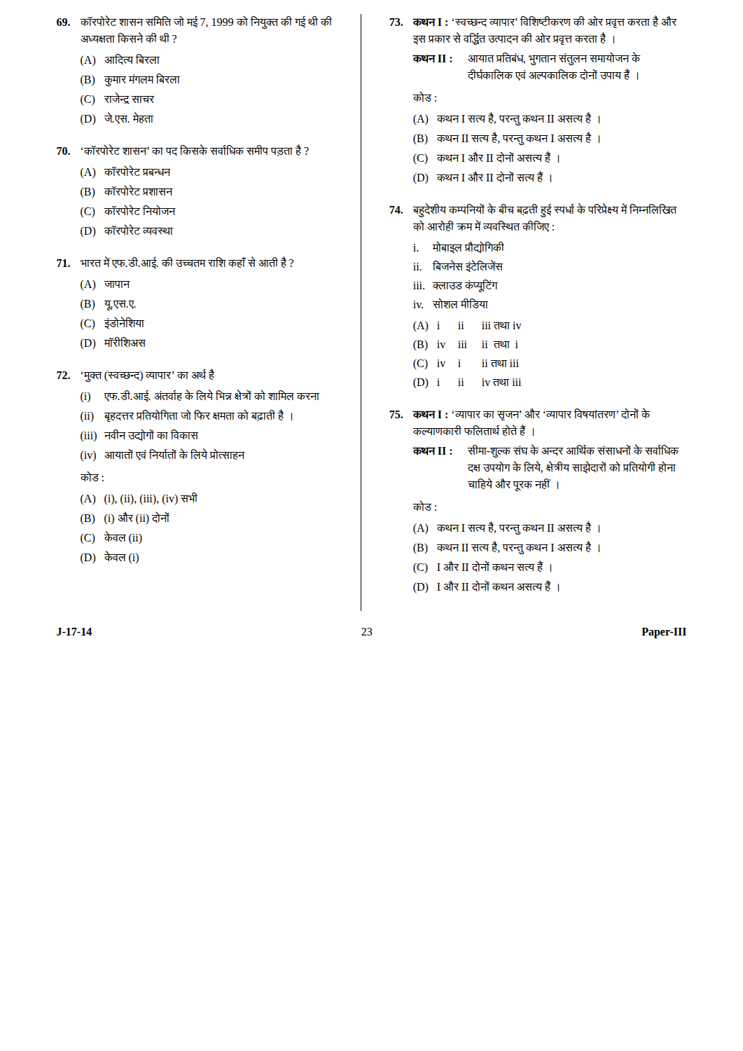69. कॉरपोरेट शासन समिति जो मई 7, 1999 को नियुक्त की गई थी की अध्यक्षता किसने की थी ?
(A) आदित्य बिरला
(B) कुमार मंगलम बिरला
(C) राजेन्द्र साचर
(D) जे.एस. मेहता
70. ‘कॉरपोरेट शासन’ का पद किसके सर्वाधिक समीप पड़ता है ?
(A) कॉरपोरेट प्रबन्धन
(B) कॉरपोरेट प्रशासन
(C) कॉरपोरेट नियोजन
(D) कॉरपोरेट व्यवस्था
71. भारत में एफ.डी.आई. की उच्चतम राशि कहाँ से आती है ?
(A) जापान
(B) यू.एस.ए.
(C) इंडोनेशिया
(D) मॉरीशिअस
72. ‘मुक्त (स्वच्छन्द) व्यापार’ का अर्थ है
(i) एफ.डी.आई. अंतर्वाह के लिये भिन्न क्षेत्रों को शामिल करना
(ii) बृहदत्तर प्रतियोगिता जो फिर क्षमता को बढ़ाती है ।
(iii) नवीन उद्योगों का विकास
(iv) आयातों एवं निर्यातों के लिये प्रोत्साहन
कोड :
(A)(i), (ii), (iii), (iv) सभी
(B)(i) और (ii) दोनों
(C) केवल (ii)
(D) केवल (i)
73. कथन I : ‘स्वच्छन्द व्यापार’ विशिष्टीकरण की ओर प्रवृत्त करता है और इस प्रकार से वर्द्धित उत्पादन की ओर प्रवृत्त करता है ।
कथन II : आयात प्रतिबंध, भुगतान संतुलन समायोजन के दीर्घकालिक एवं अल्पकालिक दोनों उपाय हैं ।
कोड :
(A) कथन I सत्य है, परन्तु कथन II असत्य है ।
(B) कथन II सत्य है, परन्तु कथन I असत्य है ।
(C) कथन I और II दोनों असत्य हैं ।
(D) कथन I और II दोनों सत्य हैं ।
74. बहुदेशीय कम्पनियों के बीच बढ़ती हुई स्पर्धा के परिप्रेक्ष्य में निम्नलिखित को आरोही क्रम में व्यवस्थित कीजिए :
i. मोबाइल प्रौद्योगिकी
ii. बिजनेस इंटेलिजेंस
iii. क्लाउड कंप्यूटिंग
iv. सोशल मीडिया
(A) iii iii तथा iv
(B) iv iii ii तथा i
(C) iv iii तथा iii
(D) iii iv तथा iii
75. कथन I : ‘व्यापार का सृजन’ और ‘व्यापार विषयांतरण’ दोनों के कल्याणकारी फलितार्थ होते हैं ।
कथन II : सीमा-शुल्क संघ के अन्दर आर्थिक संसाधनों के सर्वाधिक दक्ष उपयोग के लिये, क्षेत्रीय साझेदारों को प्रतियोगी होना चाहिये और पूरक नहीं ।
कोड :
(A) कथन I सत्य है, परन्तु कथन II असत्य है ।
(B) कथन II सत्य है, परन्तु कथन I असत्य है ।
(C) I और II दोनों कथन सत्य हैं ।
(D) I और II दोनों कथन असत्य हैं ।
J-17-14
23
Paper-III